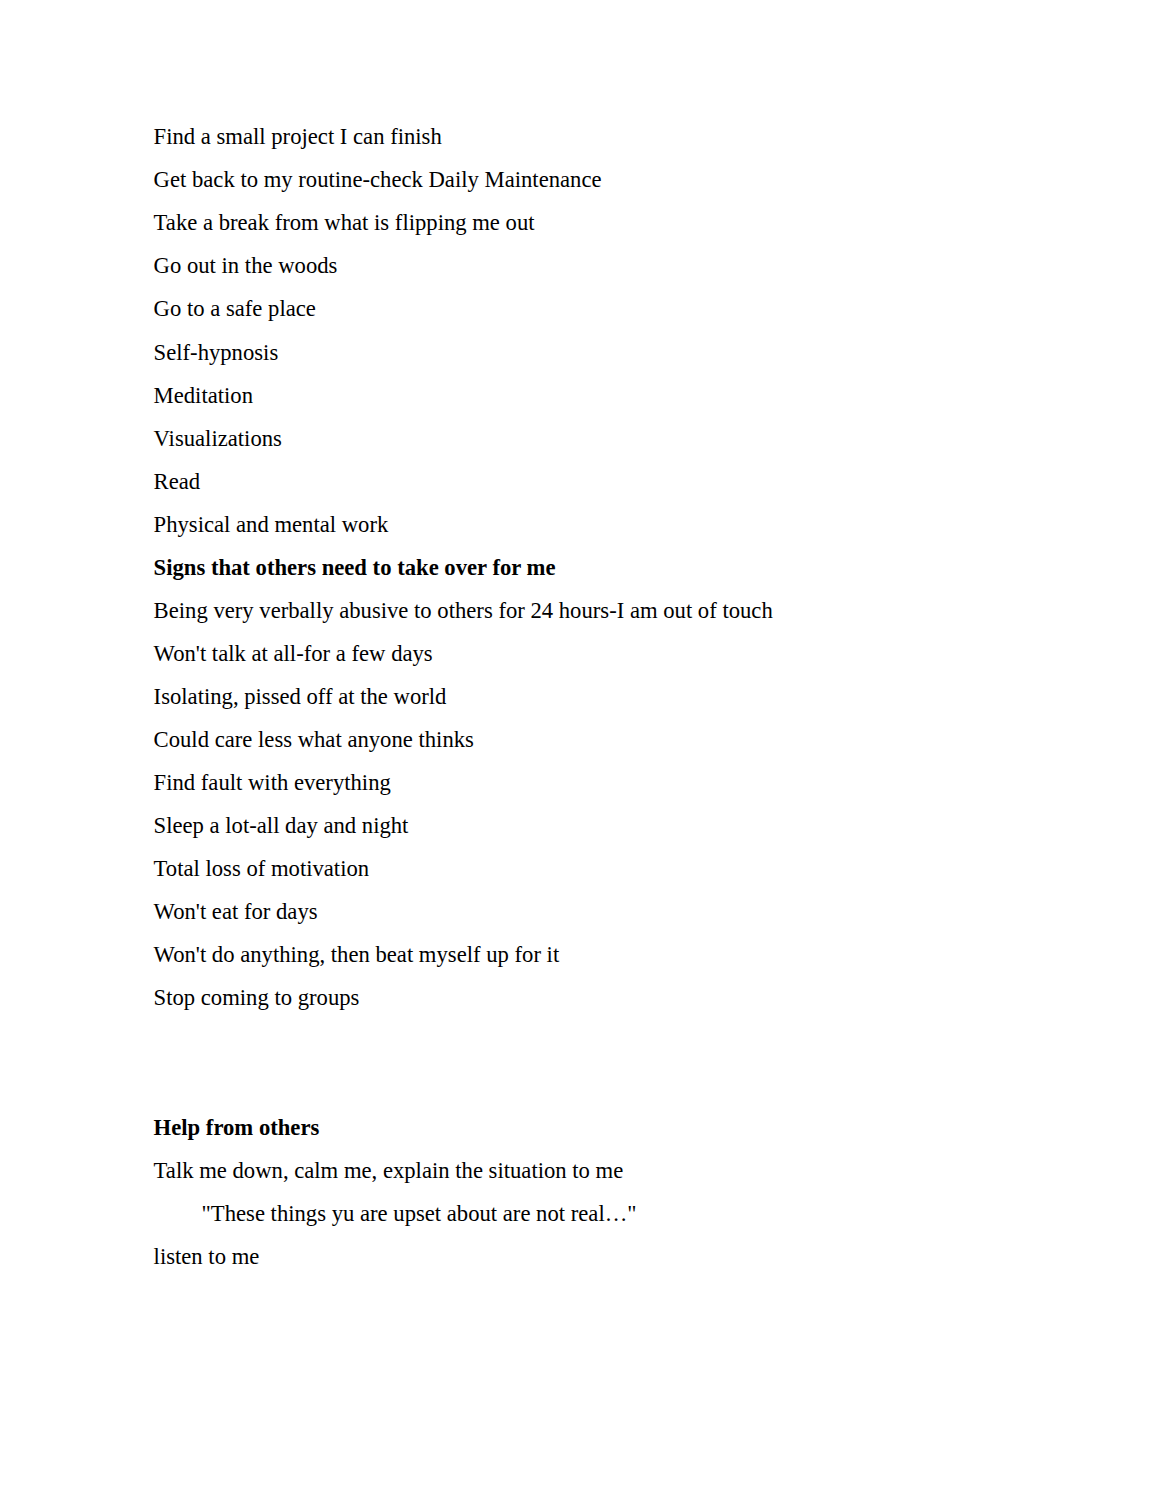Find a small project I can finish
Get back to my routine-check Daily Maintenance
Take a break from what is flipping me out
Go out in the woods
Go to a safe place
Self-hypnosis
Meditation
Visualizations
Read
Physical and mental work
Signs that others need to take over for me
Being very verbally abusive to others for 24 hours-I am out of touch
Won't talk at all-for a few days
Isolating, pissed off at the world
Could care less what anyone thinks
Find fault with everything
Sleep a lot-all day and night
Total loss of motivation
Won't eat for days
Won't do anything, then beat myself up for it
Stop coming to groups
Help from others
Talk me down, calm me, explain the situation to me
"These things yu are upset about are not real…"
listen to me